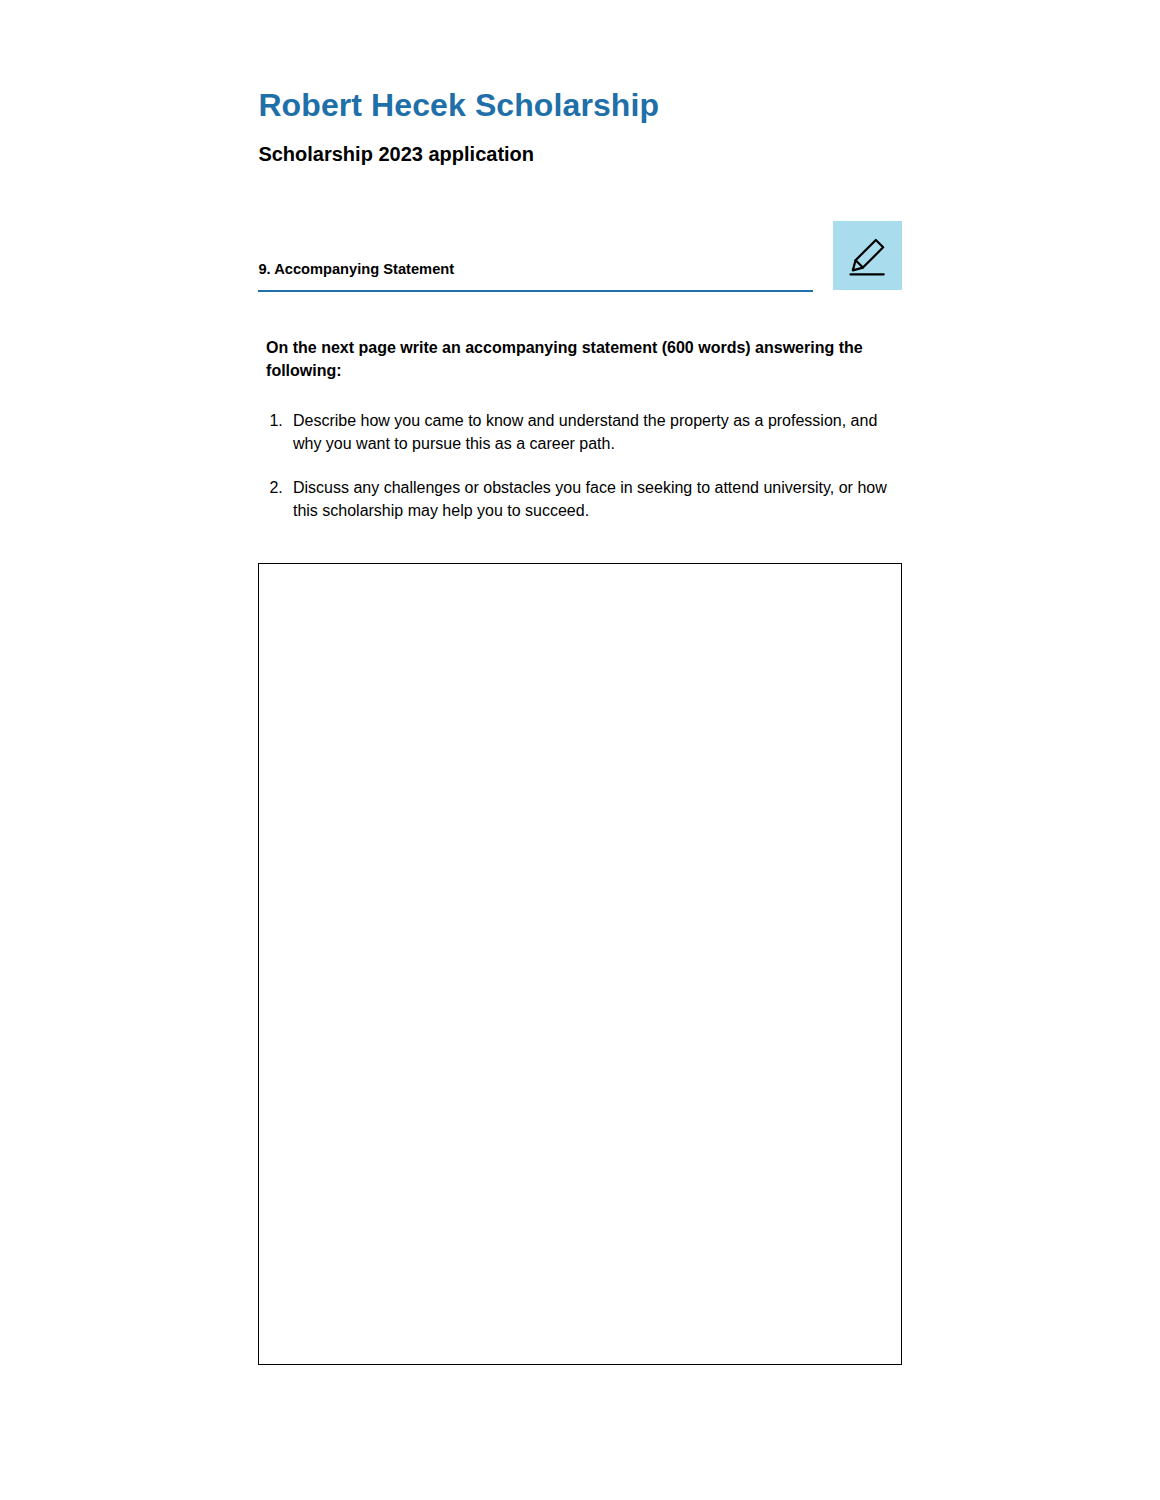Robert Hecek Scholarship
Scholarship 2023 application
9. Accompanying Statement
On the next page write an accompanying statement (600 words) answering the following:
Describe how you came to know and understand the property as a profession, and why you want to pursue this as a career path.
Discuss any challenges or obstacles you face in seeking to attend university, or how this scholarship may help you to succeed.